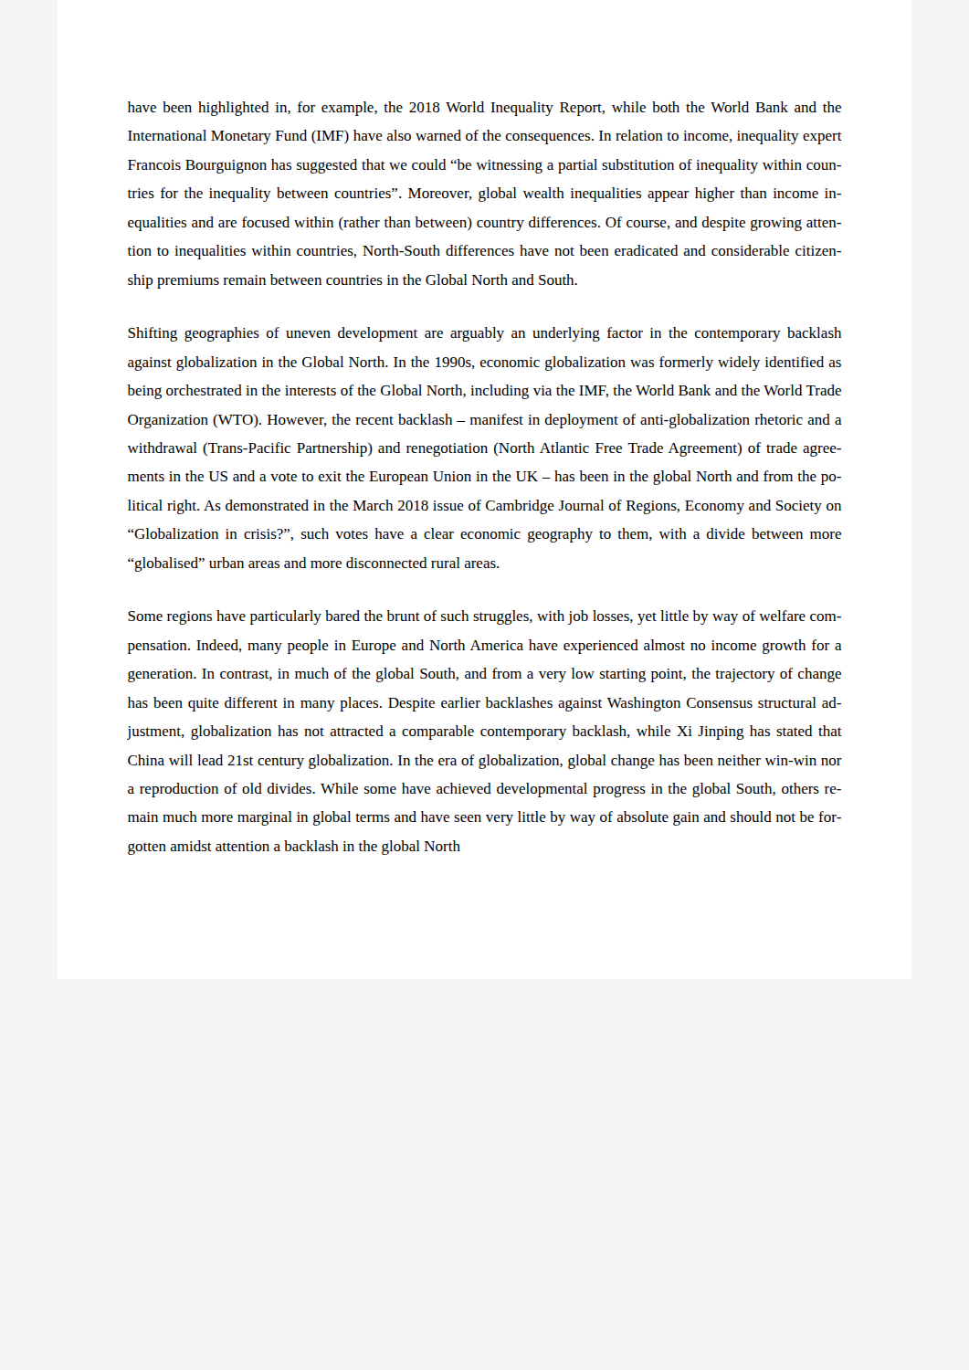have been highlighted in, for example, the 2018 World Inequality Report, while both the World Bank and the International Monetary Fund (IMF) have also warned of the consequences. In relation to income, inequality expert Francois Bourguignon has suggested that we could “be witnessing a partial substitution of inequality within countries for the inequality between countries”. Moreover, global wealth inequalities appear higher than income inequalities and are focused within (rather than between) country differences. Of course, and despite growing attention to inequalities within countries, North-South differences have not been eradicated and considerable citizenship premiums remain between countries in the Global North and South.
Shifting geographies of uneven development are arguably an underlying factor in the contemporary backlash against globalization in the Global North. In the 1990s, economic globalization was formerly widely identified as being orchestrated in the interests of the Global North, including via the IMF, the World Bank and the World Trade Organization (WTO). However, the recent backlash – manifest in deployment of anti-globalization rhetoric and a withdrawal (Trans-Pacific Partnership) and renegotiation (North Atlantic Free Trade Agreement) of trade agreements in the US and a vote to exit the European Union in the UK – has been in the global North and from the political right. As demonstrated in the March 2018 issue of Cambridge Journal of Regions, Economy and Society on “Globalization in crisis?”, such votes have a clear economic geography to them, with a divide between more “globalised” urban areas and more disconnected rural areas.
Some regions have particularly bared the brunt of such struggles, with job losses, yet little by way of welfare compensation. Indeed, many people in Europe and North America have experienced almost no income growth for a generation. In contrast, in much of the global South, and from a very low starting point, the trajectory of change has been quite different in many places. Despite earlier backlashes against Washington Consensus structural adjustment, globalization has not attracted a comparable contemporary backlash, while Xi Jinping has stated that China will lead 21st century globalization. In the era of globalization, global change has been neither win-win nor a reproduction of old divides. While some have achieved developmental progress in the global South, others remain much more marginal in global terms and have seen very little by way of absolute gain and should not be forgotten amidst attention a backlash in the global North